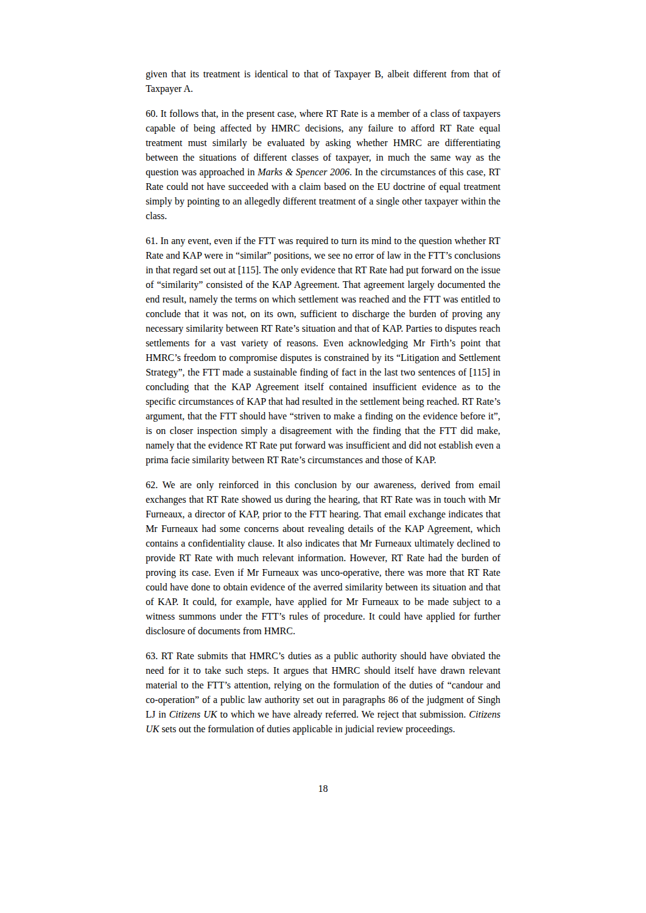given that its treatment is identical to that of Taxpayer B, albeit different from that of Taxpayer A.
60. It follows that, in the present case, where RT Rate is a member of a class of taxpayers capable of being affected by HMRC decisions, any failure to afford RT Rate equal treatment must similarly be evaluated by asking whether HMRC are differentiating between the situations of different classes of taxpayer, in much the same way as the question was approached in Marks & Spencer 2006. In the circumstances of this case, RT Rate could not have succeeded with a claim based on the EU doctrine of equal treatment simply by pointing to an allegedly different treatment of a single other taxpayer within the class.
61. In any event, even if the FTT was required to turn its mind to the question whether RT Rate and KAP were in “similar” positions, we see no error of law in the FTT’s conclusions in that regard set out at [115]. The only evidence that RT Rate had put forward on the issue of “similarity” consisted of the KAP Agreement. That agreement largely documented the end result, namely the terms on which settlement was reached and the FTT was entitled to conclude that it was not, on its own, sufficient to discharge the burden of proving any necessary similarity between RT Rate’s situation and that of KAP. Parties to disputes reach settlements for a vast variety of reasons. Even acknowledging Mr Firth’s point that HMRC’s freedom to compromise disputes is constrained by its “Litigation and Settlement Strategy”, the FTT made a sustainable finding of fact in the last two sentences of [115] in concluding that the KAP Agreement itself contained insufficient evidence as to the specific circumstances of KAP that had resulted in the settlement being reached. RT Rate’s argument, that the FTT should have “striven to make a finding on the evidence before it”, is on closer inspection simply a disagreement with the finding that the FTT did make, namely that the evidence RT Rate put forward was insufficient and did not establish even a prima facie similarity between RT Rate’s circumstances and those of KAP.
62. We are only reinforced in this conclusion by our awareness, derived from email exchanges that RT Rate showed us during the hearing, that RT Rate was in touch with Mr Furneaux, a director of KAP, prior to the FTT hearing. That email exchange indicates that Mr Furneaux had some concerns about revealing details of the KAP Agreement, which contains a confidentiality clause. It also indicates that Mr Furneaux ultimately declined to provide RT Rate with much relevant information. However, RT Rate had the burden of proving its case. Even if Mr Furneaux was unco-operative, there was more that RT Rate could have done to obtain evidence of the averred similarity between its situation and that of KAP. It could, for example, have applied for Mr Furneaux to be made subject to a witness summons under the FTT’s rules of procedure. It could have applied for further disclosure of documents from HMRC.
63. RT Rate submits that HMRC’s duties as a public authority should have obviated the need for it to take such steps. It argues that HMRC should itself have drawn relevant material to the FTT’s attention, relying on the formulation of the duties of “candour and co-operation” of a public law authority set out in paragraphs 86 of the judgment of Singh LJ in Citizens UK to which we have already referred. We reject that submission. Citizens UK sets out the formulation of duties applicable in judicial review proceedings.
18